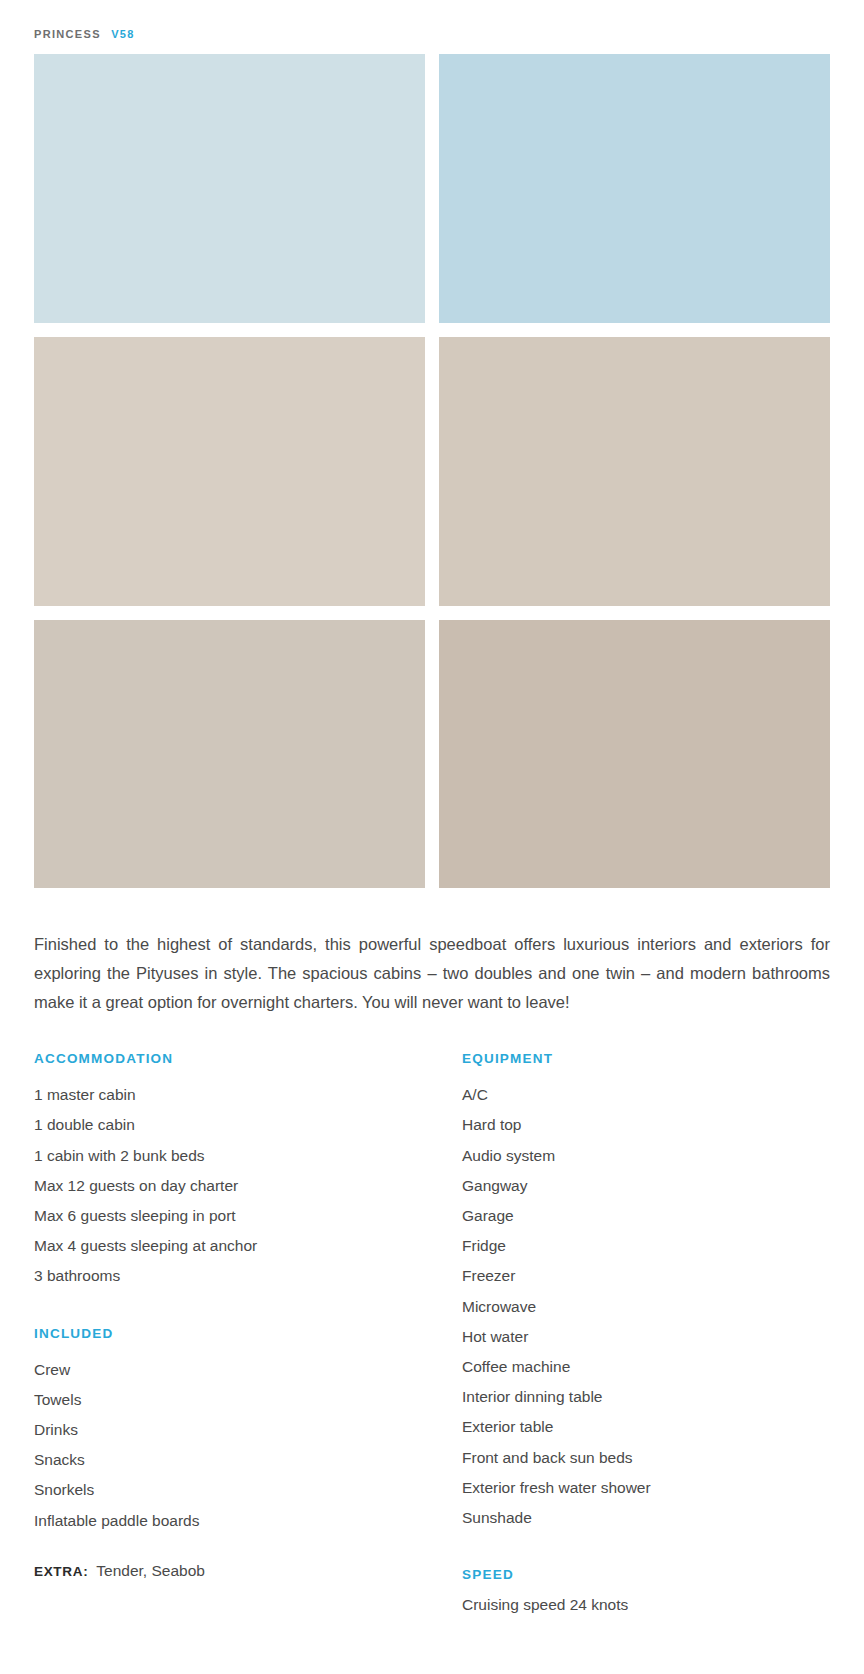Princess V58
Finished to the highest of standards, this powerful speedboat offers luxurious interiors and exteriors for exploring the Pityuses in style. The spacious cabins – two doubles and one twin – and modern bathrooms make it a great option for overnight charters. You will never want to leave!
Accommodation
1 master cabin
1 double cabin
1 cabin with 2 bunk beds
Max 12 guests on day charter
Max 6 guests sleeping in port
Max 4 guests sleeping at anchor
3 bathrooms
Included
Crew
Towels
Drinks
Snacks
Snorkels
Inflatable paddle boards
Extra: Tender, Seabob
Equipment
A/C
Hard top
Audio system
Gangway
Garage
Fridge
Freezer
Microwave
Hot water
Coffee machine
Interior dinning table
Exterior table
Front and back sun beds
Exterior fresh water shower
Sunshade
Speed
Cruising speed 24 knots